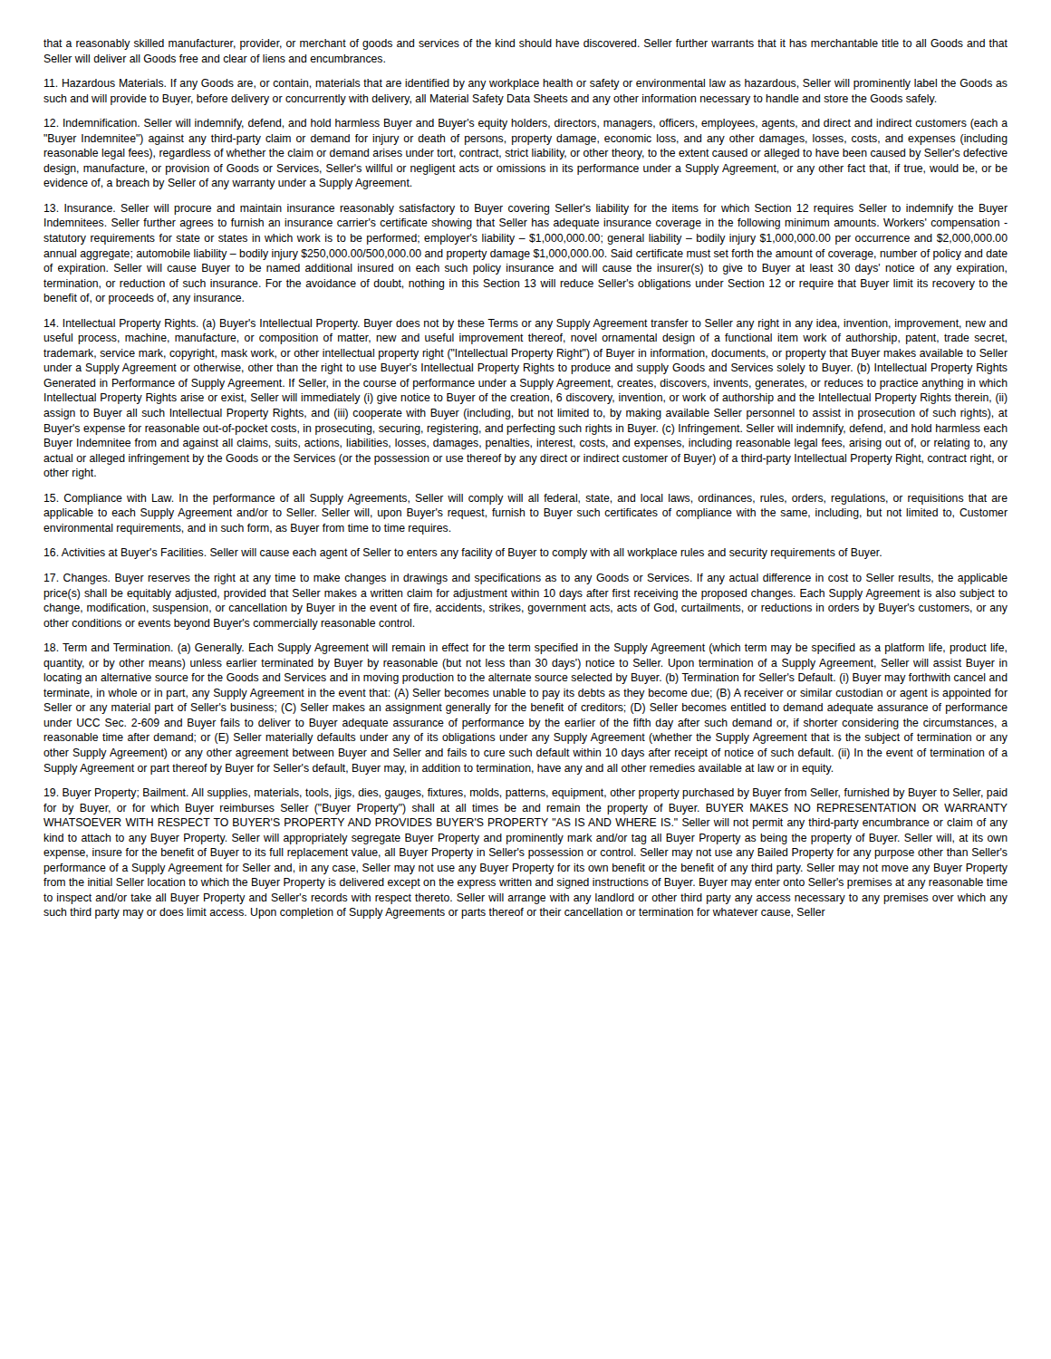that a reasonably skilled manufacturer, provider, or merchant of goods and services of the kind should have discovered. Seller further warrants that it has merchantable title to all Goods and that Seller will deliver all Goods free and clear of liens and encumbrances.
11. Hazardous Materials. If any Goods are, or contain, materials that are identified by any workplace health or safety or environmental law as hazardous, Seller will prominently label the Goods as such and will provide to Buyer, before delivery or concurrently with delivery, all Material Safety Data Sheets and any other information necessary to handle and store the Goods safely.
12. Indemnification. Seller will indemnify, defend, and hold harmless Buyer and Buyer's equity holders, directors, managers, officers, employees, agents, and direct and indirect customers (each a "Buyer Indemnitee") against any third-party claim or demand for injury or death of persons, property damage, economic loss, and any other damages, losses, costs, and expenses (including reasonable legal fees), regardless of whether the claim or demand arises under tort, contract, strict liability, or other theory, to the extent caused or alleged to have been caused by Seller's defective design, manufacture, or provision of Goods or Services, Seller's willful or negligent acts or omissions in its performance under a Supply Agreement, or any other fact that, if true, would be, or be evidence of, a breach by Seller of any warranty under a Supply Agreement.
13. Insurance. Seller will procure and maintain insurance reasonably satisfactory to Buyer covering Seller's liability for the items for which Section 12 requires Seller to indemnify the Buyer Indemnitees. Seller further agrees to furnish an insurance carrier's certificate showing that Seller has adequate insurance coverage in the following minimum amounts. Workers' compensation - statutory requirements for state or states in which work is to be performed; employer's liability – $1,000,000.00; general liability – bodily injury $1,000,000.00 per occurrence and $2,000,000.00 annual aggregate; automobile liability – bodily injury $250,000.00/500,000.00 and property damage $1,000,000.00. Said certificate must set forth the amount of coverage, number of policy and date of expiration. Seller will cause Buyer to be named additional insured on each such policy insurance and will cause the insurer(s) to give to Buyer at least 30 days' notice of any expiration, termination, or reduction of such insurance. For the avoidance of doubt, nothing in this Section 13 will reduce Seller's obligations under Section 12 or require that Buyer limit its recovery to the benefit of, or proceeds of, any insurance.
14. Intellectual Property Rights. (a) Buyer's Intellectual Property. Buyer does not by these Terms or any Supply Agreement transfer to Seller any right in any idea, invention, improvement, new and useful process, machine, manufacture, or composition of matter, new and useful improvement thereof, novel ornamental design of a functional item work of authorship, patent, trade secret, trademark, service mark, copyright, mask work, or other intellectual property right ("Intellectual Property Right") of Buyer in information, documents, or property that Buyer makes available to Seller under a Supply Agreement or otherwise, other than the right to use Buyer's Intellectual Property Rights to produce and supply Goods and Services solely to Buyer. (b) Intellectual Property Rights Generated in Performance of Supply Agreement. If Seller, in the course of performance under a Supply Agreement, creates, discovers, invents, generates, or reduces to practice anything in which Intellectual Property Rights arise or exist, Seller will immediately (i) give notice to Buyer of the creation, 6 discovery, invention, or work of authorship and the Intellectual Property Rights therein, (ii) assign to Buyer all such Intellectual Property Rights, and (iii) cooperate with Buyer (including, but not limited to, by making available Seller personnel to assist in prosecution of such rights), at Buyer's expense for reasonable out-of-pocket costs, in prosecuting, securing, registering, and perfecting such rights in Buyer. (c) Infringement. Seller will indemnify, defend, and hold harmless each Buyer Indemnitee from and against all claims, suits, actions, liabilities, losses, damages, penalties, interest, costs, and expenses, including reasonable legal fees, arising out of, or relating to, any actual or alleged infringement by the Goods or the Services (or the possession or use thereof by any direct or indirect customer of Buyer) of a third-party Intellectual Property Right, contract right, or other right.
15. Compliance with Law. In the performance of all Supply Agreements, Seller will comply will all federal, state, and local laws, ordinances, rules, orders, regulations, or requisitions that are applicable to each Supply Agreement and/or to Seller. Seller will, upon Buyer's request, furnish to Buyer such certificates of compliance with the same, including, but not limited to, Customer environmental requirements, and in such form, as Buyer from time to time requires.
16. Activities at Buyer's Facilities. Seller will cause each agent of Seller to enters any facility of Buyer to comply with all workplace rules and security requirements of Buyer.
17. Changes. Buyer reserves the right at any time to make changes in drawings and specifications as to any Goods or Services. If any actual difference in cost to Seller results, the applicable price(s) shall be equitably adjusted, provided that Seller makes a written claim for adjustment within 10 days after first receiving the proposed changes. Each Supply Agreement is also subject to change, modification, suspension, or cancellation by Buyer in the event of fire, accidents, strikes, government acts, acts of God, curtailments, or reductions in orders by Buyer's customers, or any other conditions or events beyond Buyer's commercially reasonable control.
18. Term and Termination. (a) Generally. Each Supply Agreement will remain in effect for the term specified in the Supply Agreement (which term may be specified as a platform life, product life, quantity, or by other means) unless earlier terminated by Buyer by reasonable (but not less than 30 days') notice to Seller. Upon termination of a Supply Agreement, Seller will assist Buyer in locating an alternative source for the Goods and Services and in moving production to the alternate source selected by Buyer. (b) Termination for Seller's Default. (i) Buyer may forthwith cancel and terminate, in whole or in part, any Supply Agreement in the event that: (A) Seller becomes unable to pay its debts as they become due; (B) A receiver or similar custodian or agent is appointed for Seller or any material part of Seller's business; (C) Seller makes an assignment generally for the benefit of creditors; (D) Seller becomes entitled to demand adequate assurance of performance under UCC Sec. 2-609 and Buyer fails to deliver to Buyer adequate assurance of performance by the earlier of the fifth day after such demand or, if shorter considering the circumstances, a reasonable time after demand; or (E) Seller materially defaults under any of its obligations under any Supply Agreement (whether the Supply Agreement that is the subject of termination or any other Supply Agreement) or any other agreement between Buyer and Seller and fails to cure such default within 10 days after receipt of notice of such default. (ii) In the event of termination of a Supply Agreement or part thereof by Buyer for Seller's default, Buyer may, in addition to termination, have any and all other remedies available at law or in equity.
19. Buyer Property; Bailment. All supplies, materials, tools, jigs, dies, gauges, fixtures, molds, patterns, equipment, other property purchased by Buyer from Seller, furnished by Buyer to Seller, paid for by Buyer, or for which Buyer reimburses Seller ("Buyer Property") shall at all times be and remain the property of Buyer. BUYER MAKES NO REPRESENTATION OR WARRANTY WHATSOEVER WITH RESPECT TO BUYER'S PROPERTY AND PROVIDES BUYER'S PROPERTY "AS IS AND WHERE IS." Seller will not permit any third-party encumbrance or claim of any kind to attach to any Buyer Property. Seller will appropriately segregate Buyer Property and prominently mark and/or tag all Buyer Property as being the property of Buyer. Seller will, at its own expense, insure for the benefit of Buyer to its full replacement value, all Buyer Property in Seller's possession or control. Seller may not use any Bailed Property for any purpose other than Seller's performance of a Supply Agreement for Seller and, in any case, Seller may not use any Buyer Property for its own benefit or the benefit of any third party. Seller may not move any Buyer Property from the initial Seller location to which the Buyer Property is delivered except on the express written and signed instructions of Buyer. Buyer may enter onto Seller's premises at any reasonable time to inspect and/or take all Buyer Property and Seller's records with respect thereto. Seller will arrange with any landlord or other third party any access necessary to any premises over which any such third party may or does limit access. Upon completion of Supply Agreements or parts thereof or their cancellation or termination for whatever cause, Seller